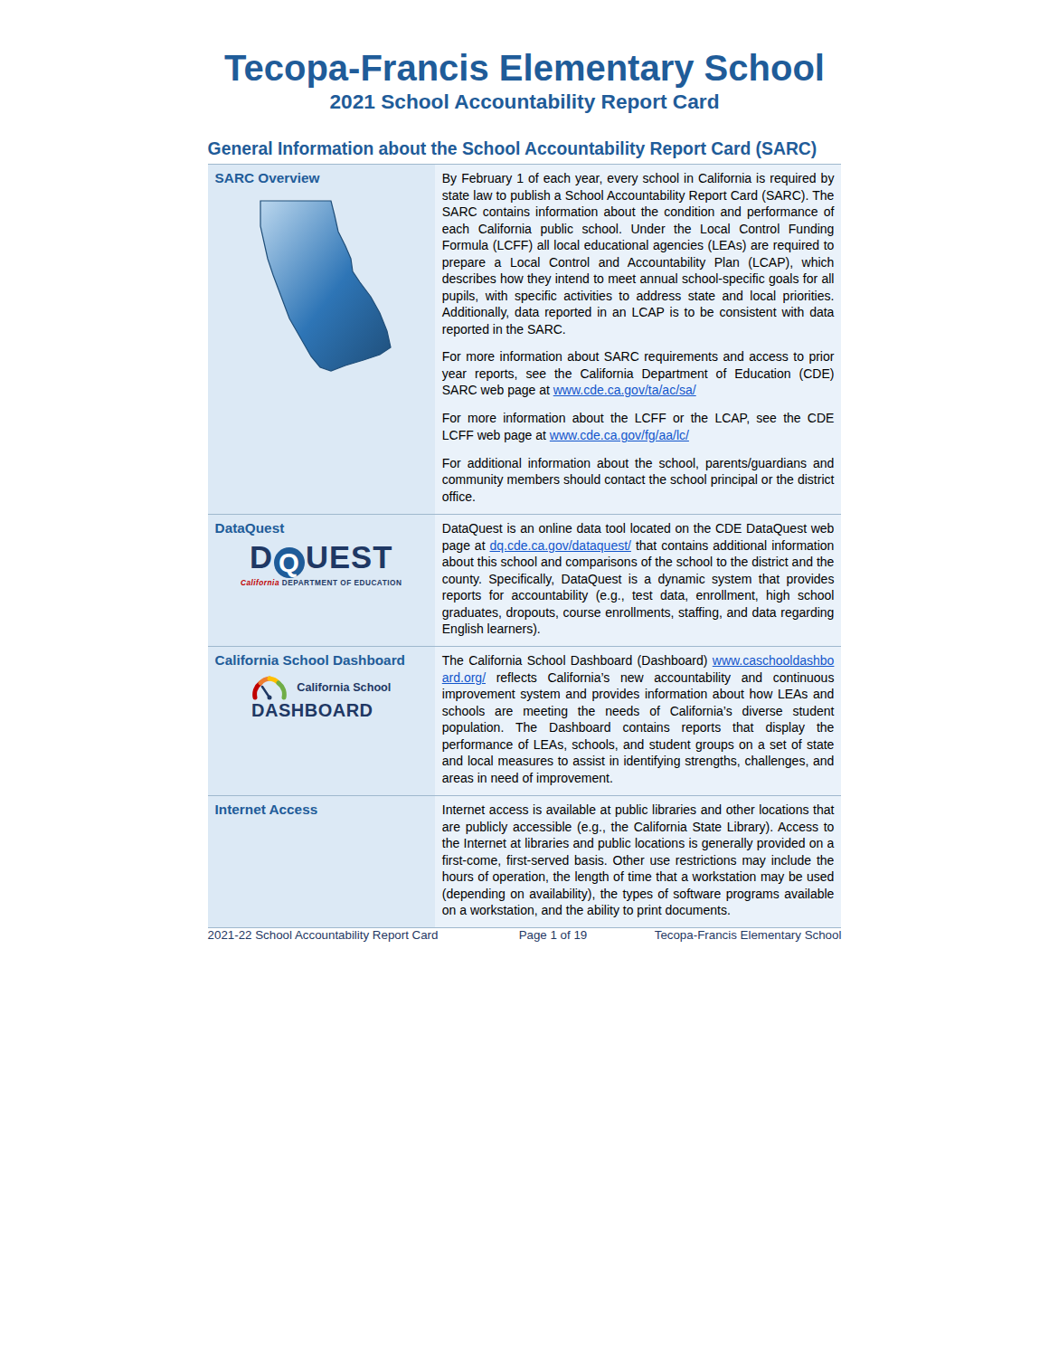Tecopa-Francis Elementary School
2021 School Accountability Report Card
General Information about the School Accountability Report Card (SARC)
| SARC Overview | By February 1 of each year, every school in California is required by state law to publish a School Accountability Report Card (SARC). The SARC contains information about the condition and performance of each California public school. Under the Local Control Funding Formula (LCFF) all local educational agencies (LEAs) are required to prepare a Local Control and Accountability Plan (LCAP), which describes how they intend to meet annual school-specific goals for all pupils, with specific activities to address state and local priorities. Additionally, data reported in an LCAP is to be consistent with data reported in the SARC. For more information about SARC requirements and access to prior year reports, see the California Department of Education (CDE) SARC web page at www.cde.ca.gov/ta/ac/sa/ For more information about the LCFF or the LCAP, see the CDE LCFF web page at www.cde.ca.gov/fg/aa/lc/ For additional information about the school, parents/guardians and community members should contact the school principal or the district office. |
| DataQuest D Q UEST California DEPARTMENT OF EDUCATION | DataQuest is an online data tool located on the CDE DataQuest web page at dq.cde.ca.gov/dataquest/ that contains additional information about this school and comparisons of the school to the district and the county. Specifically, DataQuest is a dynamic system that provides reports for accountability (e.g., test data, enrollment, high school graduates, dropouts, course enrollments, staffing, and data regarding English learners). |
| California School Dashboard California School DASHBOARD | The California School Dashboard (Dashboard) www.caschooldashboard.org/ reflects California’s new accountability and continuous improvement system and provides information about how LEAs and schools are meeting the needs of California’s diverse student population. The Dashboard contains reports that display the performance of LEAs, schools, and student groups on a set of state and local measures to assist in identifying strengths, challenges, and areas in need of improvement. |
| Internet Access | Internet access is available at public libraries and other locations that are publicly accessible (e.g., the California State Library). Access to the Internet at libraries and public locations is generally provided on a first-come, first-served basis. Other use restrictions may include the hours of operation, the length of time that a workstation may be used (depending on availability), the types of software programs available on a workstation, and the ability to print documents. |
| 2021-22 School Accountability Report Card | Page 1 of 19 | Tecopa-Francis Elementary School |